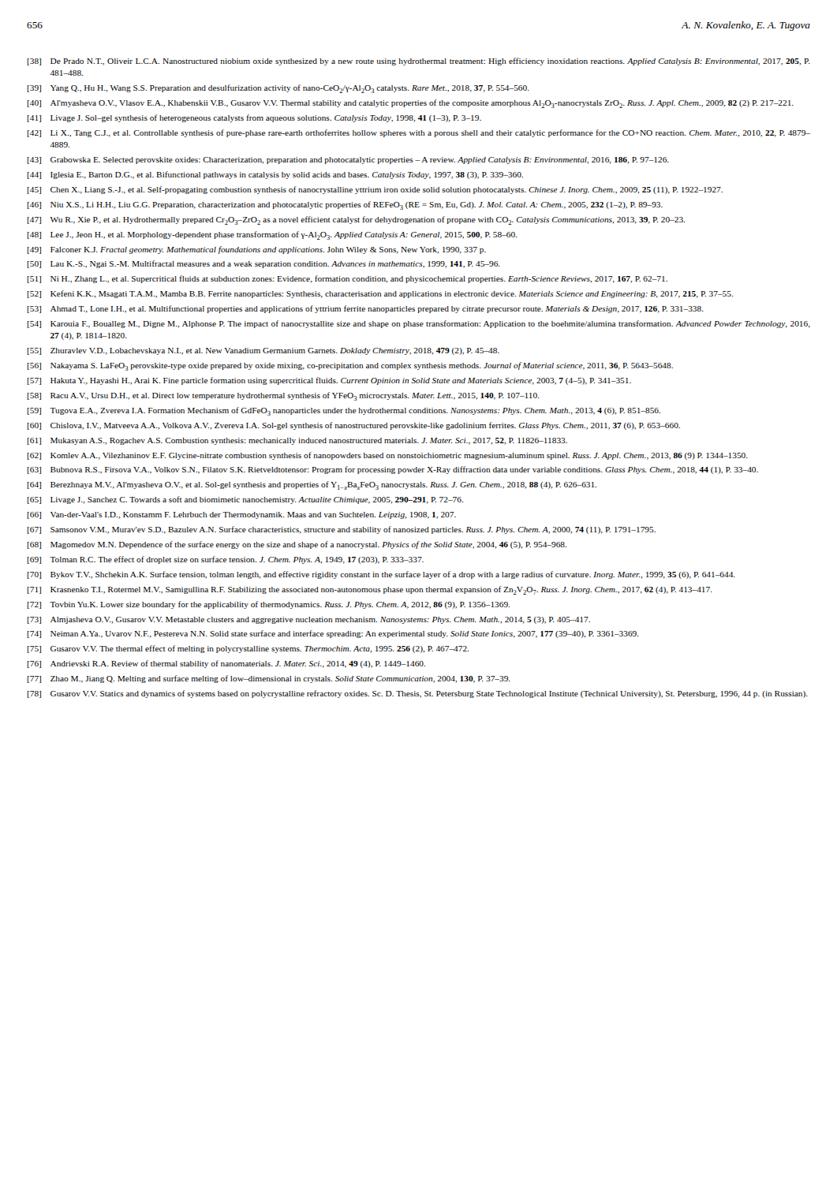656 A. N. Kovalenko, E. A. Tugova
[38] De Prado N.T., Oliveir L.C.A. Nanostructured niobium oxide synthesized by a new route using hydrothermal treatment: High efficiency inoxidation reactions. Applied Catalysis B: Environmental, 2017, 205, P. 481–488.
[39] Yang Q., Hu H., Wang S.S. Preparation and desulfurization activity of nano-CeO2/γ-Al2O3 catalysts. Rare Met., 2018, 37, P. 554–560.
[40] Al'myasheva O.V., Vlasov E.A., Khabenskii V.B., Gusarov V.V. Thermal stability and catalytic properties of the composite amorphous Al2O3-nanocrystals ZrO2. Russ. J. Appl. Chem., 2009, 82 (2) P. 217–221.
[41] Livage J. Sol–gel synthesis of heterogeneous catalysts from aqueous solutions. Catalysis Today, 1998, 41 (1–3), P. 3–19.
[42] Li X., Tang C.J., et al. Controllable synthesis of pure-phase rare-earth orthoferrites hollow spheres with a porous shell and their catalytic performance for the CO+NO reaction. Chem. Mater., 2010, 22, P. 4879–4889.
[43] Grabowska E. Selected perovskite oxides: Characterization, preparation and photocatalytic properties – A review. Applied Catalysis B: Environmental, 2016, 186, P. 97–126.
[44] Iglesia E., Barton D.G., et al. Bifunctional pathways in catalysis by solid acids and bases. Catalysis Today, 1997, 38 (3), P. 339–360.
[45] Chen X., Liang S.-J., et al. Self-propagating combustion synthesis of nanocrystalline yttrium iron oxide solid solution photocatalysts. Chinese J. Inorg. Chem., 2009, 25 (11), P. 1922–1927.
[46] Niu X.S., Li H.H., Liu G.G. Preparation, characterization and photocatalytic properties of REFeO3 (RE = Sm, Eu, Gd). J. Mol. Catal. A: Chem., 2005, 232 (1–2), P. 89–93.
[47] Wu R., Xie P., et al. Hydrothermally prepared Cr2O3–ZrO2 as a novel efficient catalyst for dehydrogenation of propane with CO2. Catalysis Communications, 2013, 39, P. 20–23.
[48] Lee J., Jeon H., et al. Morphology-dependent phase transformation of γ-Al2O3. Applied Catalysis A: General, 2015, 500, P. 58–60.
[49] Falconer K.J. Fractal geometry. Mathematical foundations and applications. John Wiley & Sons, New York, 1990, 337 p.
[50] Lau K.-S., Ngai S.-M. Multifractal measures and a weak separation condition. Advances in mathematics, 1999, 141, P. 45–96.
[51] Ni H., Zhang L., et al. Supercritical fluids at subduction zones: Evidence, formation condition, and physicochemical properties. Earth-Science Reviews, 2017, 167, P. 62–71.
[52] Kefeni K.K., Msagati T.A.M., Mamba B.B. Ferrite nanoparticles: Synthesis, characterisation and applications in electronic device. Materials Science and Engineering: B, 2017, 215, P. 37–55.
[53] Ahmad T., Lone I.H., et al. Multifunctional properties and applications of yttrium ferrite nanoparticles prepared by citrate precursor route. Materials & Design, 2017, 126, P. 331–338.
[54] Karouia F., Boualleg M., Digne M., Alphonse P. The impact of nanocrystallite size and shape on phase transformation: Application to the boehmite/alumina transformation. Advanced Powder Technology, 2016, 27 (4), P. 1814–1820.
[55] Zhuravlev V.D., Lobachevskaya N.I., et al. New Vanadium Germanium Garnets. Doklady Chemistry, 2018, 479 (2), P. 45–48.
[56] Nakayama S. LaFeO3 perovskite-type oxide prepared by oxide mixing, co-precipitation and complex synthesis methods. Journal of Material science, 2011, 36, P. 5643–5648.
[57] Hakuta Y., Hayashi H., Arai K. Fine particle formation using supercritical fluids. Current Opinion in Solid State and Materials Science, 2003, 7 (4–5), P. 341–351.
[58] Racu A.V., Ursu D.H., et al. Direct low temperature hydrothermal synthesis of YFeO3 microcrystals. Mater. Lett., 2015, 140, P. 107–110.
[59] Tugova E.A., Zvereva I.A. Formation Mechanism of GdFeO3 nanoparticles under the hydrothermal conditions. Nanosystems: Phys. Chem. Math., 2013, 4 (6), P. 851–856.
[60] Chislova, I.V., Matveeva A.A., Volkova A.V., Zvereva I.A. Sol-gel synthesis of nanostructured perovskite-like gadolinium ferrites. Glass Phys. Chem., 2011, 37 (6), P. 653–660.
[61] Mukasyan A.S., Rogachev A.S. Combustion synthesis: mechanically induced nanostructured materials. J. Mater. Sci., 2017, 52, P. 11826–11833.
[62] Komlev A.A., Vilezhaninov E.F. Glycine-nitrate combustion synthesis of nanopowders based on nonstoichiometric magnesium-aluminum spinel. Russ. J. Appl. Chem., 2013, 86 (9) P. 1344–1350.
[63] Bubnova R.S., Firsova V.A., Volkov S.N., Filatov S.K. Rietveldtotensor: Program for processing powder X-Ray diffraction data under variable conditions. Glass Phys. Chem., 2018, 44 (1), P. 33–40.
[64] Berezhnaya M.V., Al'myasheva O.V., et al. Sol-gel synthesis and properties of Y1−xBaxFeO3 nanocrystals. Russ. J. Gen. Chem., 2018, 88 (4), P. 626–631.
[65] Livage J., Sanchez C. Towards a soft and biomimetic nanochemistry. Actualite Chimique, 2005, 290–291, P. 72–76.
[66] Van-der-Vaal's I.D., Konstamm F. Lehrbuch der Thermodynamik. Maas and van Suchtelen. Leipzig, 1908, 1, 207.
[67] Samsonov V.M., Murav'ev S.D., Bazulev A.N. Surface characteristics, structure and stability of nanosized particles. Russ. J. Phys. Chem. A, 2000, 74 (11), P. 1791–1795.
[68] Magomedov M.N. Dependence of the surface energy on the size and shape of a nanocrystal. Physics of the Solid State, 2004, 46 (5), P. 954–968.
[69] Tolman R.C. The effect of droplet size on surface tension. J. Chem. Phys. A, 1949, 17 (203), P. 333–337.
[70] Bykov T.V., Shchekin A.K. Surface tension, tolman length, and effective rigidity constant in the surface layer of a drop with a large radius of curvature. Inorg. Mater., 1999, 35 (6), P. 641–644.
[71] Krasnenko T.I., Rotermel M.V., Samigullina R.F. Stabilizing the associated non-autonomous phase upon thermal expansion of Zn2V2O7. Russ. J. Inorg. Chem., 2017, 62 (4), P. 413–417.
[72] Tovbin Yu.K. Lower size boundary for the applicability of thermodynamics. Russ. J. Phys. Chem. A, 2012, 86 (9), P. 1356–1369.
[73] Almjasheva O.V., Gusarov V.V. Metastable clusters and aggregative nucleation mechanism. Nanosystems: Phys. Chem. Math., 2014, 5 (3), P. 405–417.
[74] Neiman A.Ya., Uvarov N.F., Pestereva N.N. Solid state surface and interface spreading: An experimental study. Solid State Ionics, 2007, 177 (39–40), P. 3361–3369.
[75] Gusarov V.V. The thermal effect of melting in polycrystalline systems. Thermochim. Acta, 1995. 256 (2), P. 467–472.
[76] Andrievski R.A. Review of thermal stability of nanomaterials. J. Mater. Sci., 2014, 49 (4), P. 1449–1460.
[77] Zhao M., Jiang Q. Melting and surface melting of low–dimensional in crystals. Solid State Communication, 2004, 130, P. 37–39.
[78] Gusarov V.V. Statics and dynamics of systems based on polycrystalline refractory oxides. Sc. D. Thesis, St. Petersburg State Technological Institute (Technical University), St. Petersburg, 1996, 44 p. (in Russian).